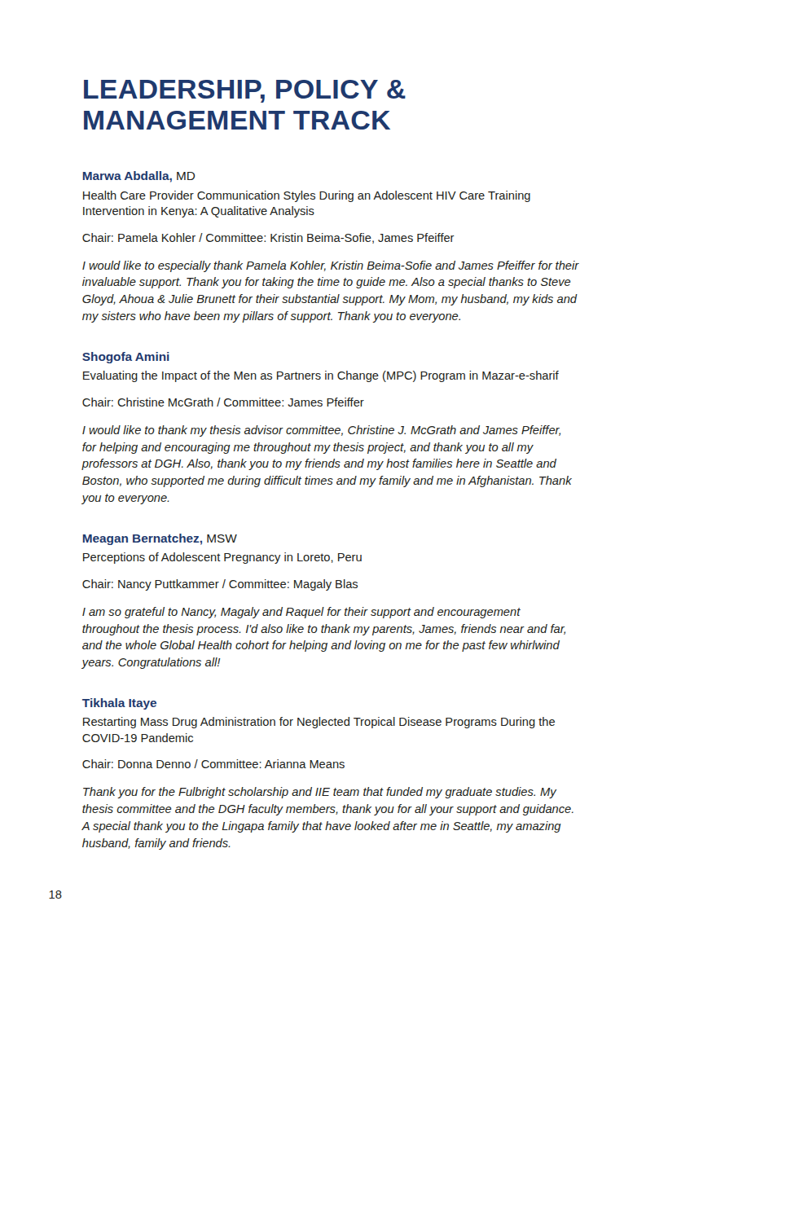LEADERSHIP, POLICY & MANAGEMENT TRACK
Marwa Abdalla, MD
Health Care Provider Communication Styles During an Adolescent HIV Care Training Intervention in Kenya: A Qualitative Analysis
Chair: Pamela Kohler / Committee: Kristin Beima-Sofie, James Pfeiffer
I would like to especially thank Pamela Kohler, Kristin Beima-Sofie and James Pfeiffer for their invaluable support. Thank you for taking the time to guide me. Also a special thanks to Steve Gloyd, Ahoua & Julie Brunett for their substantial support. My Mom, my husband, my kids and my sisters who have been my pillars of support. Thank you to everyone.
Shogofa Amini
Evaluating the Impact of the Men as Partners in Change (MPC) Program in Mazar-e-sharif
Chair: Christine McGrath / Committee: James Pfeiffer
I would like to thank my thesis advisor committee, Christine J. McGrath and James Pfeiffer, for helping and encouraging me throughout my thesis project, and thank you to all my professors at DGH. Also, thank you to my friends and my host families here in Seattle and Boston, who supported me during difficult times and my family and me in Afghanistan. Thank you to everyone.
Meagan Bernatchez, MSW
Perceptions of Adolescent Pregnancy in Loreto, Peru
Chair: Nancy Puttkammer / Committee: Magaly Blas
I am so grateful to Nancy, Magaly and Raquel for their support and encouragement throughout the thesis process. I'd also like to thank my parents, James, friends near and far, and the whole Global Health cohort for helping and loving on me for the past few whirlwind years. Congratulations all!
Tikhala Itaye
Restarting Mass Drug Administration for Neglected Tropical Disease Programs During the COVID-19 Pandemic
Chair: Donna Denno / Committee: Arianna Means
Thank you for the Fulbright scholarship and IIE team that funded my graduate studies. My thesis committee and the DGH faculty members, thank you for all your support and guidance. A special thank you to the Lingapa family that have looked after me in Seattle, my amazing husband, family and friends.
18